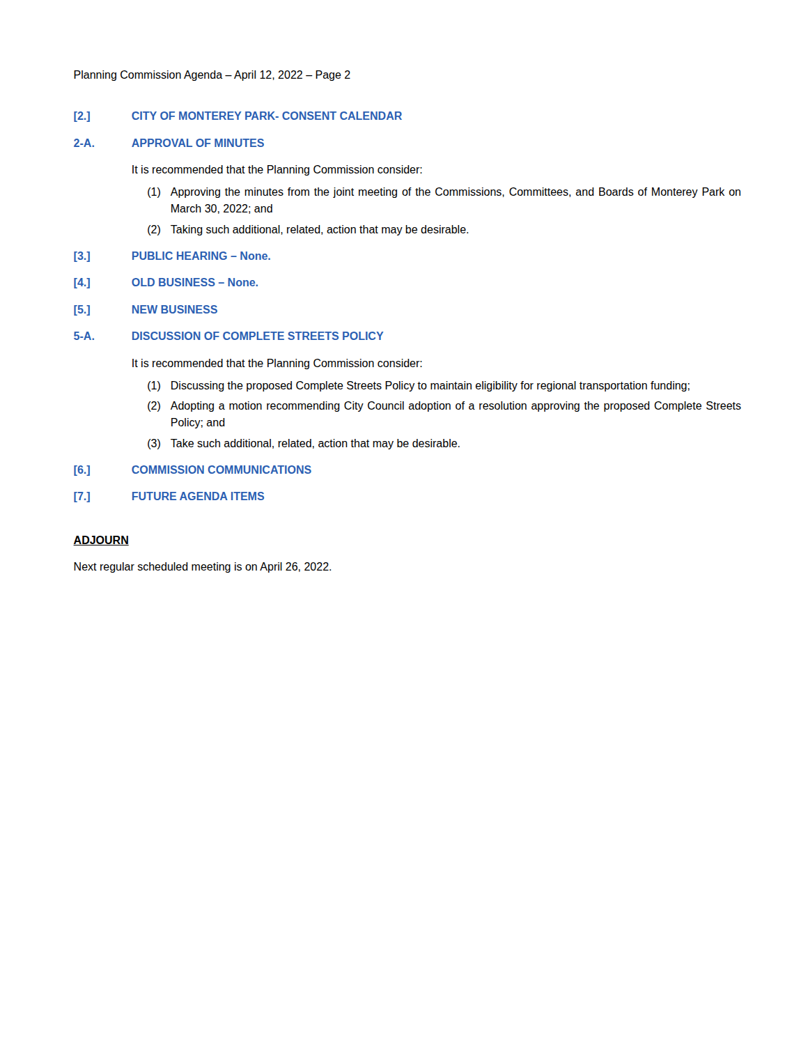Planning Commission Agenda – April 12, 2022 – Page 2
[2.] CITY OF MONTEREY PARK- CONSENT CALENDAR
2-A. APPROVAL OF MINUTES
It is recommended that the Planning Commission consider:
(1) Approving the minutes from the joint meeting of the Commissions, Committees, and Boards of Monterey Park on March 30, 2022; and
(2) Taking such additional, related, action that may be desirable.
[3.] PUBLIC HEARING – None.
[4.] OLD BUSINESS – None.
[5.] NEW BUSINESS
5-A. DISCUSSION OF COMPLETE STREETS POLICY
It is recommended that the Planning Commission consider:
(1) Discussing the proposed Complete Streets Policy to maintain eligibility for regional transportation funding;
(2) Adopting a motion recommending City Council adoption of a resolution approving the proposed Complete Streets Policy; and
(3) Take such additional, related, action that may be desirable.
[6.] COMMISSION COMMUNICATIONS
[7.] FUTURE AGENDA ITEMS
ADJOURN
Next regular scheduled meeting is on April 26, 2022.